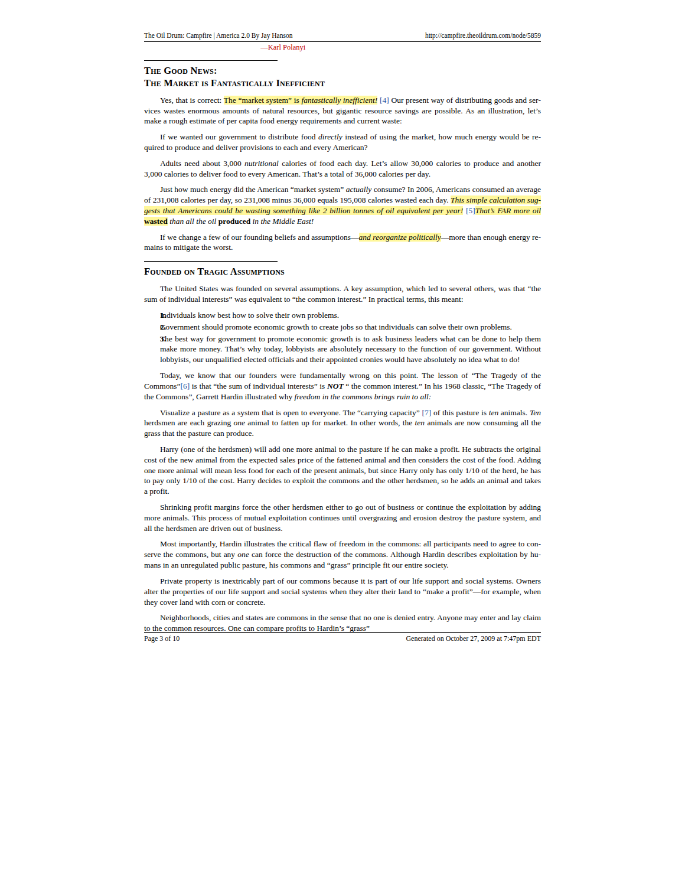The Oil Drum: Campfire | America 2.0 By Jay Hanson http://campfire.theoildrum.com/node/5859
—Karl Polanyi
The Good News:
The Market is Fantastically Inefficient
Yes, that is correct: The “market system” is fantastically inefficient! [4] Our present way of distributing goods and services wastes enormous amounts of natural resources, but gigantic resource savings are possible. As an illustration, let’s make a rough estimate of per capita food energy requirements and current waste:
If we wanted our government to distribute food directly instead of using the market, how much energy would be required to produce and deliver provisions to each and every American?
Adults need about 3,000 nutritional calories of food each day. Let’s allow 30,000 calories to produce and another 3,000 calories to deliver food to every American. That’s a total of 36,000 calories per day.
Just how much energy did the American “market system” actually consume? In 2006, Americans consumed an average of 231,008 calories per day, so 231,008 minus 36,000 equals 195,008 calories wasted each day. This simple calculation suggests that Americans could be wasting something like 2 billion tonnes of oil equivalent per year! [5] That’s FAR more oil wasted than all the oil produced in the Middle East!
If we change a few of our founding beliefs and assumptions—and reorganize politically—more than enough energy remains to mitigate the worst.
Founded on Tragic Assumptions
The United States was founded on several assumptions. A key assumption, which led to several others, was that “the sum of individual interests” was equivalent to “the common interest.” In practical terms, this meant:
Individuals know best how to solve their own problems.
Government should promote economic growth to create jobs so that individuals can solve their own problems.
The best way for government to promote economic growth is to ask business leaders what can be done to help them make more money. That’s why today, lobbyists are absolutely necessary to the function of our government. Without lobbyists, our unqualified elected officials and their appointed cronies would have absolutely no idea what to do!
Today, we know that our founders were fundamentally wrong on this point. The lesson of “The Tragedy of the Commons”[6] is that “the sum of individual interests” is NOT “ the common interest.” In his 1968 classic, “The Tragedy of the Commons”, Garrett Hardin illustrated why freedom in the commons brings ruin to all:
Visualize a pasture as a system that is open to everyone. The “carrying capacity” [7] of this pasture is ten animals. Ten herdsmen are each grazing one animal to fatten up for market. In other words, the ten animals are now consuming all the grass that the pasture can produce.
Harry (one of the herdsmen) will add one more animal to the pasture if he can make a profit. He subtracts the original cost of the new animal from the expected sales price of the fattened animal and then considers the cost of the food. Adding one more animal will mean less food for each of the present animals, but since Harry only has only 1/10 of the herd, he has to pay only 1/10 of the cost. Harry decides to exploit the commons and the other herdsmen, so he adds an animal and takes a profit.
Shrinking profit margins force the other herdsmen either to go out of business or continue the exploitation by adding more animals. This process of mutual exploitation continues until overgrazing and erosion destroy the pasture system, and all the herdsmen are driven out of business.
Most importantly, Hardin illustrates the critical flaw of freedom in the commons: all participants need to agree to conserve the commons, but any one can force the destruction of the commons. Although Hardin describes exploitation by humans in an unregulated public pasture, his commons and “grass” principle fit our entire society.
Private property is inextricably part of our commons because it is part of our life support and social systems. Owners alter the properties of our life support and social systems when they alter their land to “make a profit”—for example, when they cover land with corn or concrete.
Neighborhoods, cities and states are commons in the sense that no one is denied entry. Anyone may enter and lay claim to the common resources. One can compare profits to Hardin’s “grass”
Page 3 of 10 Generated on October 27, 2009 at 7:47pm EDT